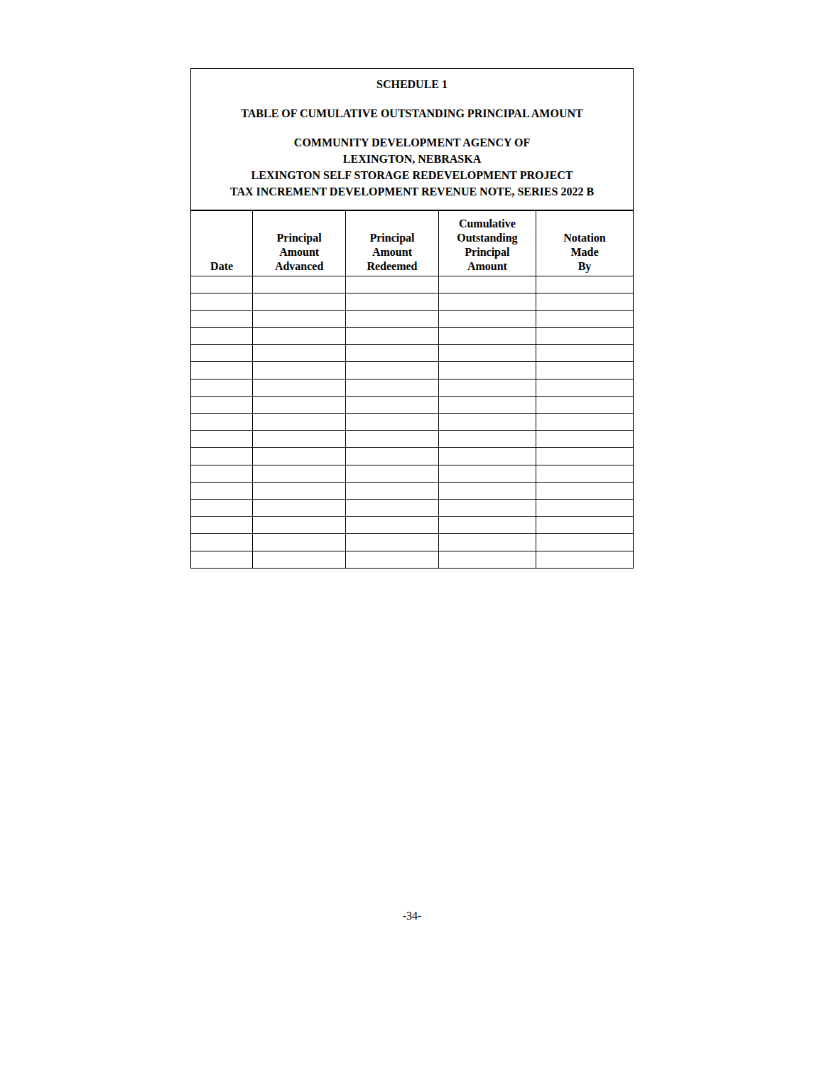| SCHEDULE 1 TABLE OF CUMULATIVE OUTSTANDING PRINCIPAL AMOUNT COMMUNITY DEVELOPMENT AGENCY OF LEXINGTON, NEBRASKA LEXINGTON SELF STORAGE REDEVELOPMENT PROJECT TAX INCREMENT DEVELOPMENT REVENUE NOTE, SERIES 2022 B |
| Date | Principal Amount Advanced | Principal Amount Redeemed | Cumulative Outstanding Principal Amount | Notation Made By |
| --- | --- | --- | --- | --- |
-34-